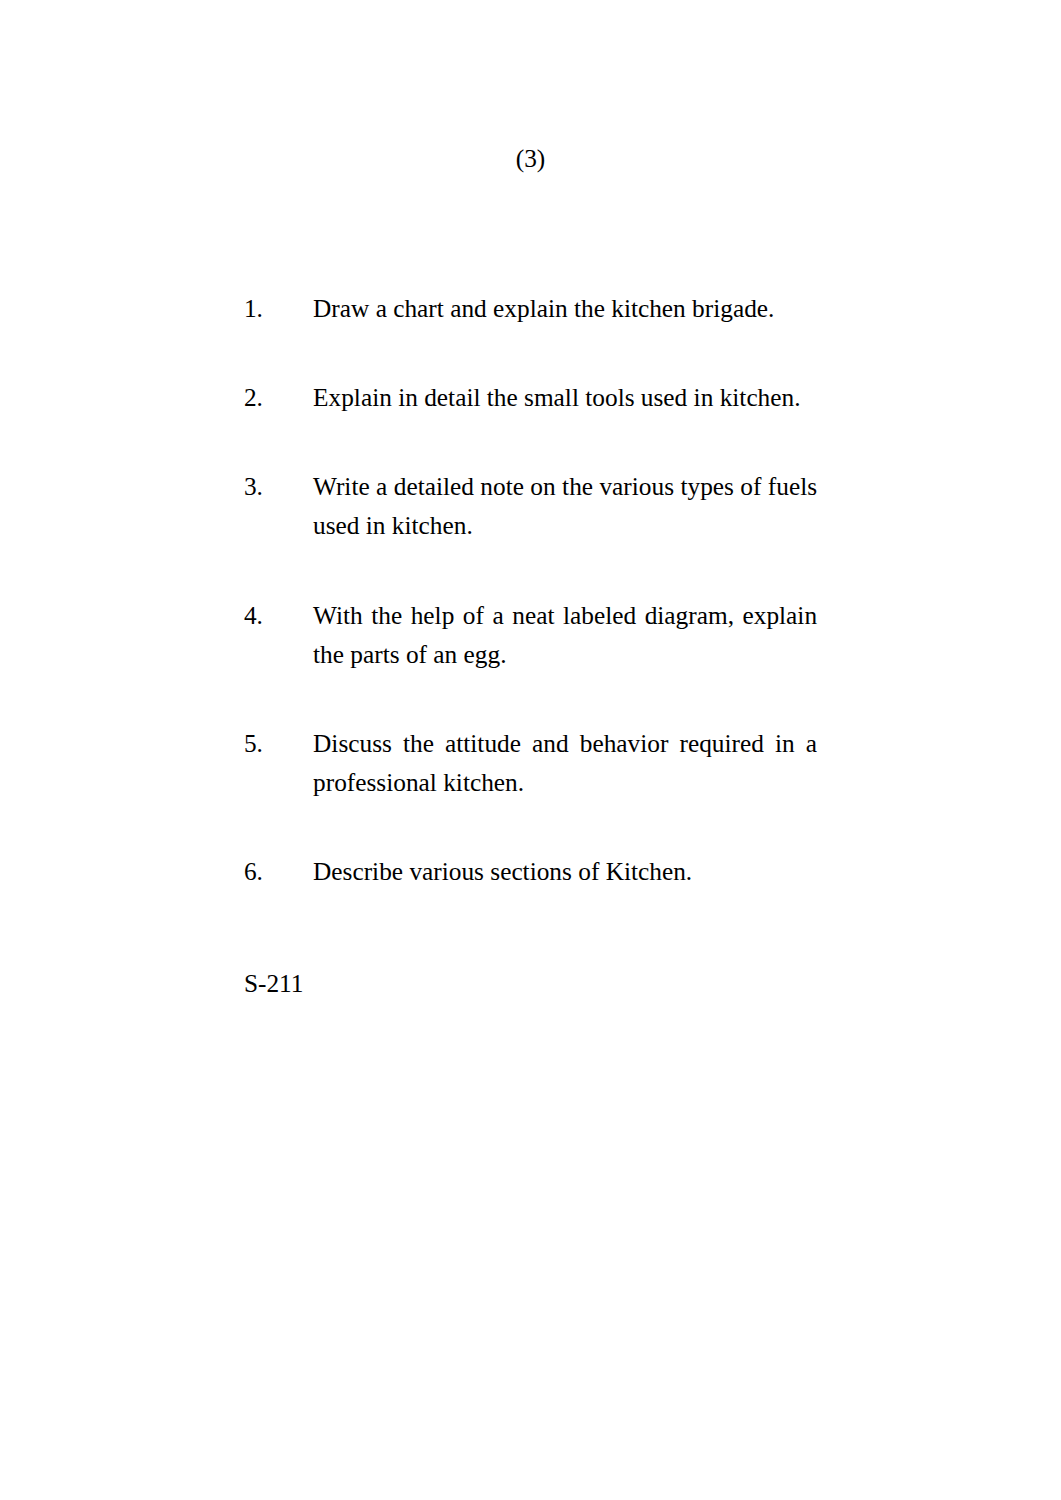(3)
1. Draw a chart and explain the kitchen brigade.
2. Explain in detail the small tools used in kitchen.
3. Write a detailed note on the various types of fuels used in kitchen.
4. With the help of a neat labeled diagram, explain the parts of an egg.
5. Discuss the attitude and behavior required in a professional kitchen.
6. Describe various sections of Kitchen.
S-211